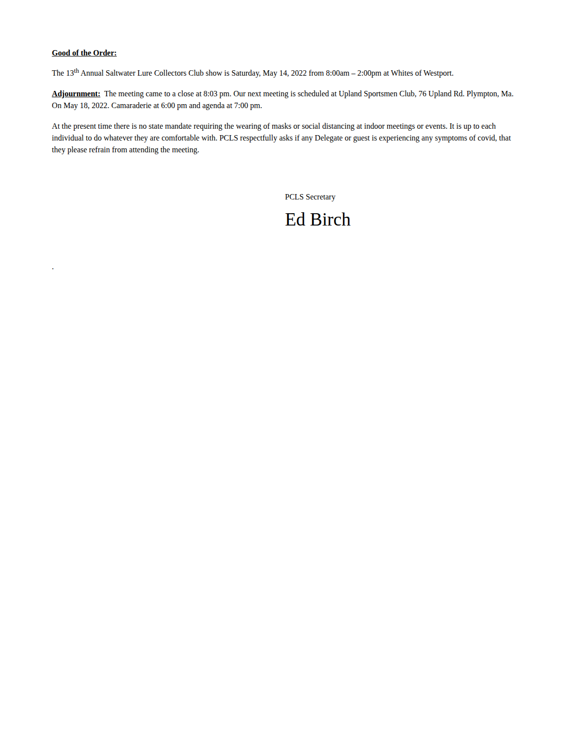Good of the Order:
The 13th Annual Saltwater Lure Collectors Club show is Saturday, May 14, 2022 from 8:00am – 2:00pm at Whites of Westport.
Adjournment: The meeting came to a close at 8:03 pm. Our next meeting is scheduled at Upland Sportsmen Club, 76 Upland Rd. Plympton, Ma. On May 18, 2022. Camaraderie at 6:00 pm and agenda at 7:00 pm.
At the present time there is no state mandate requiring the wearing of masks or social distancing at indoor meetings or events. It is up to each individual to do whatever they are comfortable with. PCLS respectfully asks if any Delegate or guest is experiencing any symptoms of covid, that they please refrain from attending the meeting.
PCLS Secretary
Ed Birch
.